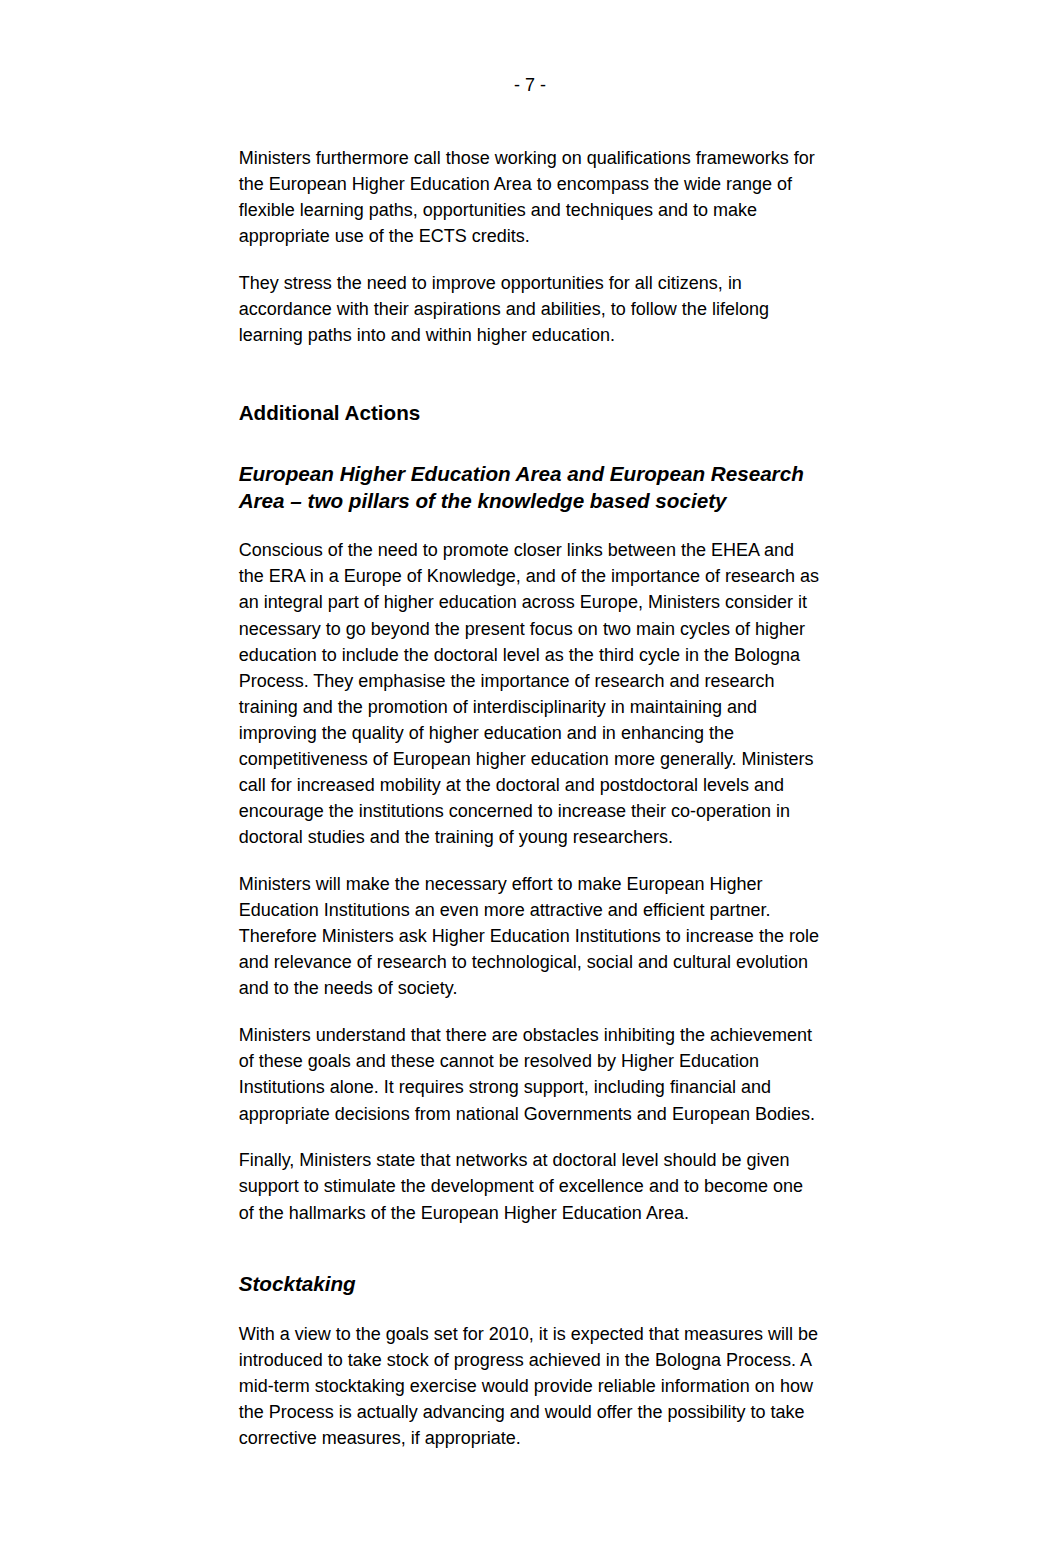- 7 -
Ministers furthermore call those working on qualifications frameworks for the European Higher Education Area to encompass the wide range of flexible learning paths, opportunities and techniques and to make appropriate use of the ECTS credits.
They stress the need to improve opportunities for all citizens, in accordance with their aspirations and abilities, to follow the lifelong learning paths into and within higher education.
Additional Actions
European Higher Education Area and European Research Area – two pillars of the knowledge based society
Conscious of the need to promote closer links between the EHEA and the ERA in a Europe of Knowledge, and of the importance of research as an integral part of higher education across Europe, Ministers consider it necessary to go beyond the present focus on two main cycles of higher education to include the doctoral level as the third cycle in the Bologna Process. They emphasise the importance of research and research training and the promotion of interdisciplinarity in maintaining and improving the quality of higher education and in enhancing the competitiveness of European higher education more generally. Ministers call for increased mobility at the doctoral and postdoctoral levels and encourage the institutions concerned to increase their co-operation in doctoral studies and the training of young researchers.
Ministers will make the necessary effort to make European Higher Education Institutions an even more attractive and efficient partner. Therefore Ministers ask Higher Education Institutions to increase the role and relevance of research to technological, social and cultural evolution and to the needs of society.
Ministers understand that there are obstacles inhibiting the achievement of these goals and these cannot be resolved by Higher Education Institutions alone. It requires strong support, including financial and appropriate decisions from national Governments and European Bodies.
Finally, Ministers state that networks at doctoral level should be given support to stimulate the development of excellence and to become one of the hallmarks of the European Higher Education Area.
Stocktaking
With a view to the goals set for 2010, it is expected that measures will be introduced to take stock of progress achieved in the Bologna Process. A mid-term stocktaking exercise would provide reliable information on how the Process is actually advancing and would offer the possibility to take corrective measures, if appropriate.